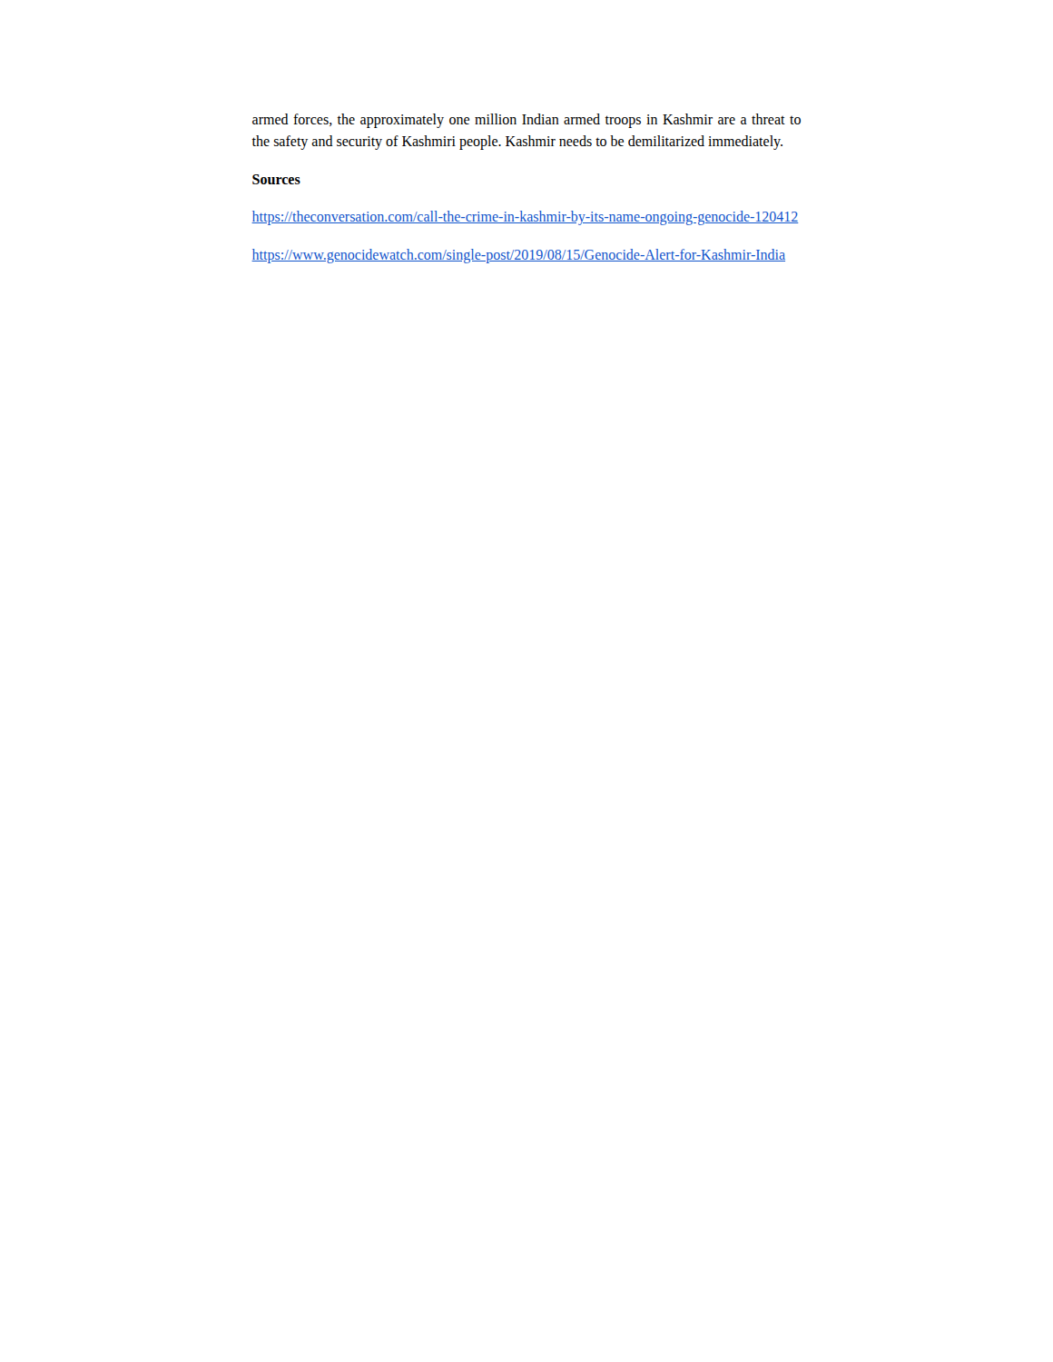armed forces, the approximately one million Indian armed troops in Kashmir are a threat to the safety and security of Kashmiri people. Kashmir needs to be demilitarized immediately.
Sources
https://theconversation.com/call-the-crime-in-kashmir-by-its-name-ongoing-genocide-120412
https://www.genocidewatch.com/single-post/2019/08/15/Genocide-Alert-for-Kashmir-India